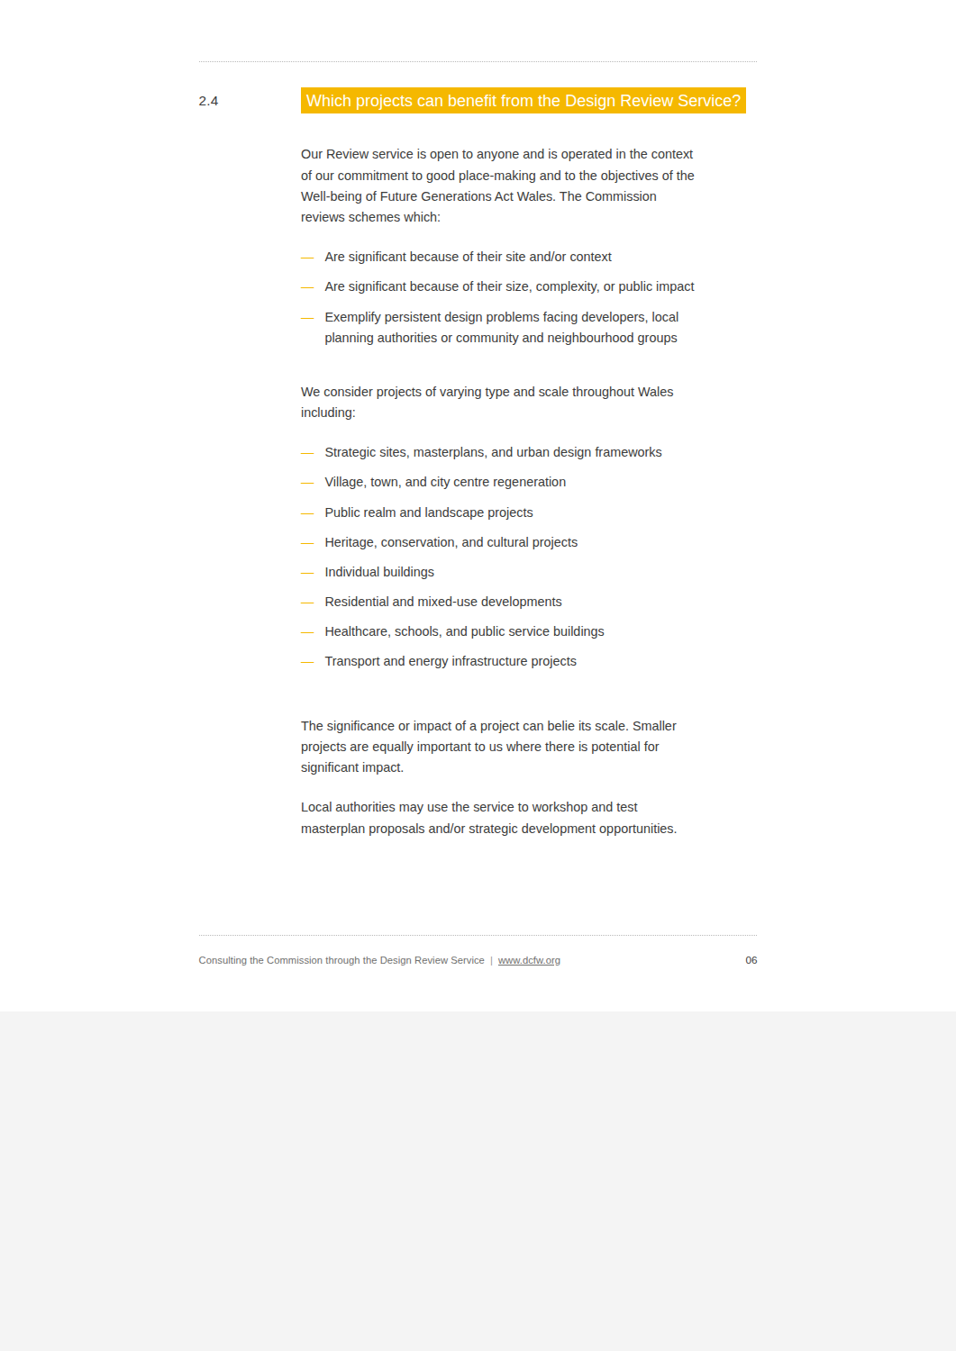2.4
Which projects can benefit from the Design Review Service?
Our Review service is open to anyone and is operated in the context of our commitment to good place-making and to the objectives of the Well-being of Future Generations Act Wales. The Commission reviews schemes which:
Are significant because of their site and/or context
Are significant because of their size, complexity, or public impact
Exemplify persistent design problems facing developers, local planning authorities or community and neighbourhood groups
We consider projects of varying type and scale throughout Wales including:
Strategic sites, masterplans, and urban design frameworks
Village, town, and city centre regeneration
Public realm and landscape projects
Heritage, conservation, and cultural projects
Individual buildings
Residential and mixed-use developments
Healthcare, schools, and public service buildings
Transport and energy infrastructure projects
The significance or impact of a project can belie its scale. Smaller projects are equally important to us where there is potential for significant impact.
Local authorities may use the service to workshop and test masterplan proposals and/or strategic development opportunities.
Consulting the Commission through the Design Review Service|www.dcfw.org
06